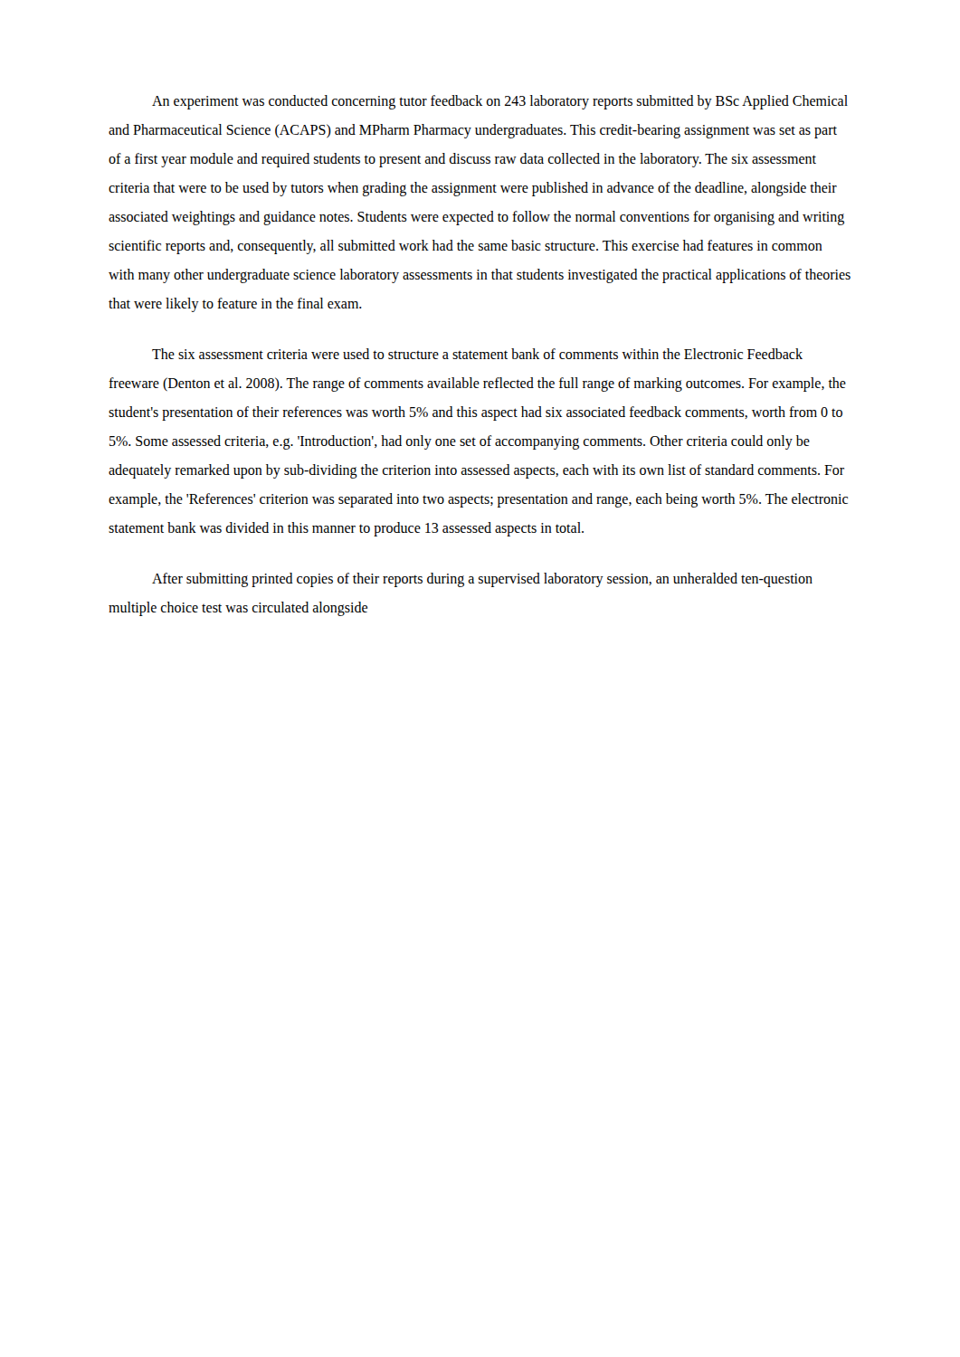An experiment was conducted concerning tutor feedback on 243 laboratory reports submitted by BSc Applied Chemical and Pharmaceutical Science (ACAPS) and MPharm Pharmacy undergraduates. This credit-bearing assignment was set as part of a first year module and required students to present and discuss raw data collected in the laboratory. The six assessment criteria that were to be used by tutors when grading the assignment were published in advance of the deadline, alongside their associated weightings and guidance notes. Students were expected to follow the normal conventions for organising and writing scientific reports and, consequently, all submitted work had the same basic structure. This exercise had features in common with many other undergraduate science laboratory assessments in that students investigated the practical applications of theories that were likely to feature in the final exam.
The six assessment criteria were used to structure a statement bank of comments within the Electronic Feedback freeware (Denton et al. 2008). The range of comments available reflected the full range of marking outcomes. For example, the student's presentation of their references was worth 5% and this aspect had six associated feedback comments, worth from 0 to 5%. Some assessed criteria, e.g. 'Introduction', had only one set of accompanying comments. Other criteria could only be adequately remarked upon by sub-dividing the criterion into assessed aspects, each with its own list of standard comments. For example, the 'References' criterion was separated into two aspects; presentation and range, each being worth 5%. The electronic statement bank was divided in this manner to produce 13 assessed aspects in total.
After submitting printed copies of their reports during a supervised laboratory session, an unheralded ten-question multiple choice test was circulated alongside